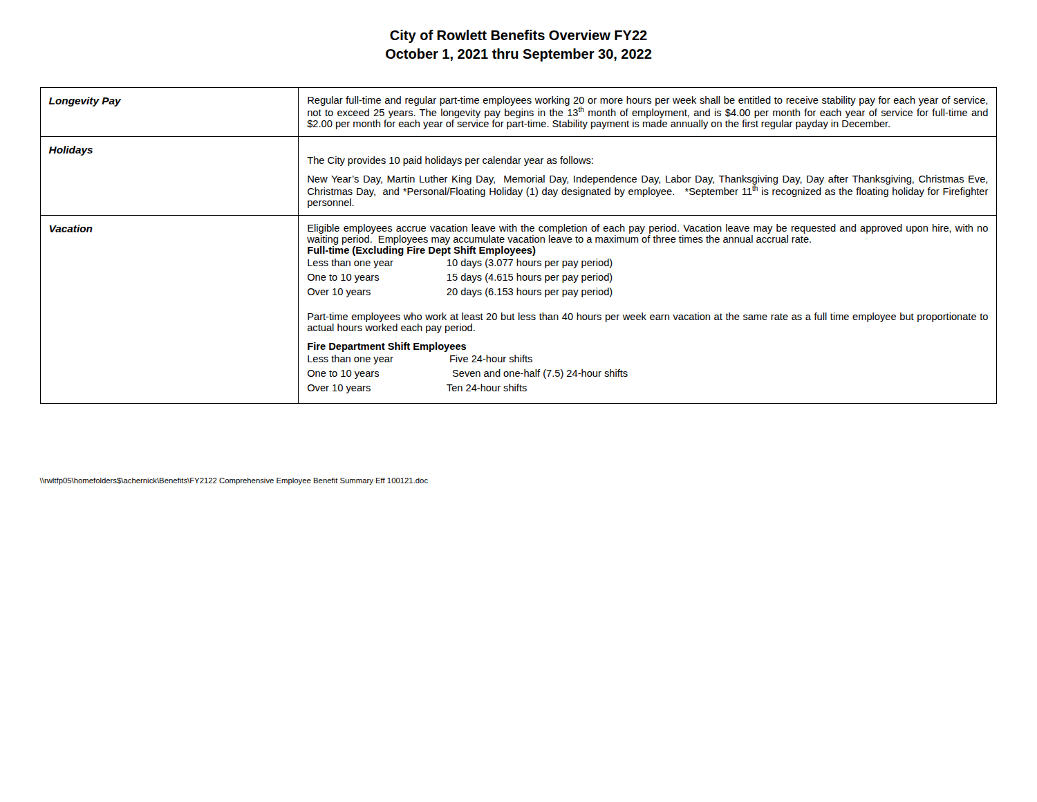City of Rowlett Benefits Overview FY22
October 1, 2021 thru September 30, 2022
| Longevity Pay | Regular full-time and regular part-time employees working 20 or more hours per week shall be entitled to receive stability pay for each year of service, not to exceed 25 years. The longevity pay begins in the 13 th month of employment, and is $4.00 per month for each year of service for full-time and $2.00 per month for each year of service for part-time. Stability payment is made annually on the first regular payday in December. |
| Holidays | The City provides 10 paid holidays per calendar year as follows: New Year’s Day, Martin Luther King Day, Memorial Day, Independence Day, Labor Day, Thanksgiving Day, Day after Thanksgiving, Christmas Eve, Christmas Day, and *Personal/Floating Holiday (1) day designated by employee. *September 11 th is recognized as the floating holiday for Firefighter personnel. |
| Vacation | Eligible employees accrue vacation leave with the completion of each pay period. Vacation leave may be requested and approved upon hire, with no waiting period. Employees may accumulate vacation leave to a maximum of three times the annual accrual rate. Full-time (Excluding Fire Dept Shift Employees) Less than one year 10 days (3.077 hours per pay period) One to 10 years 15 days (4.615 hours per pay period) Over 10 years 20 days (6.153 hours per pay period) Part-time employees who work at least 20 but less than 40 hours per week earn vacation at the same rate as a full time employee but proportionate to actual hours worked each pay period. Fire Department Shift Employees Less than one year Five 24-hour shifts One to 10 years Seven and one-half (7.5) 24-hour shifts Over 10 years Ten 24-hour shifts |
\\rwltfp05\homefolders$\achernick\Benefits\FY2122 Comprehensive Employee Benefit Summary Eff 100121.doc